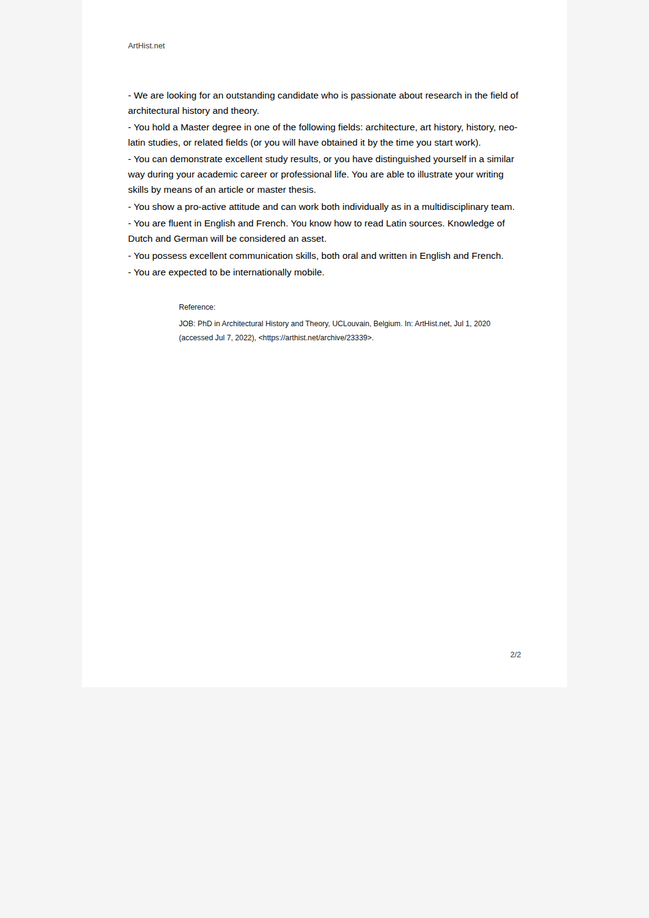ArtHist.net
- We are looking for an outstanding candidate who is passionate about research in the field of architectural history and theory.
- You hold a Master degree in one of the following fields: architecture, art history, history, neo-latin studies, or related fields (or you will have obtained it by the time you start work).
- You can demonstrate excellent study results, or you have distinguished yourself in a similar way during your academic career or professional life. You are able to illustrate your writing skills by means of an article or master thesis.
- You show a pro-active attitude and can work both individually as in a multidisciplinary team.
- You are fluent in English and French. You know how to read Latin sources. Knowledge of Dutch and German will be considered an asset.
- You possess excellent communication skills, both oral and written in English and French.
- You are expected to be internationally mobile.
Reference:
JOB: PhD in Architectural History and Theory, UCLouvain, Belgium. In: ArtHist.net, Jul 1, 2020 (accessed Jul 7, 2022), <https://arthist.net/archive/23339>.
2/2